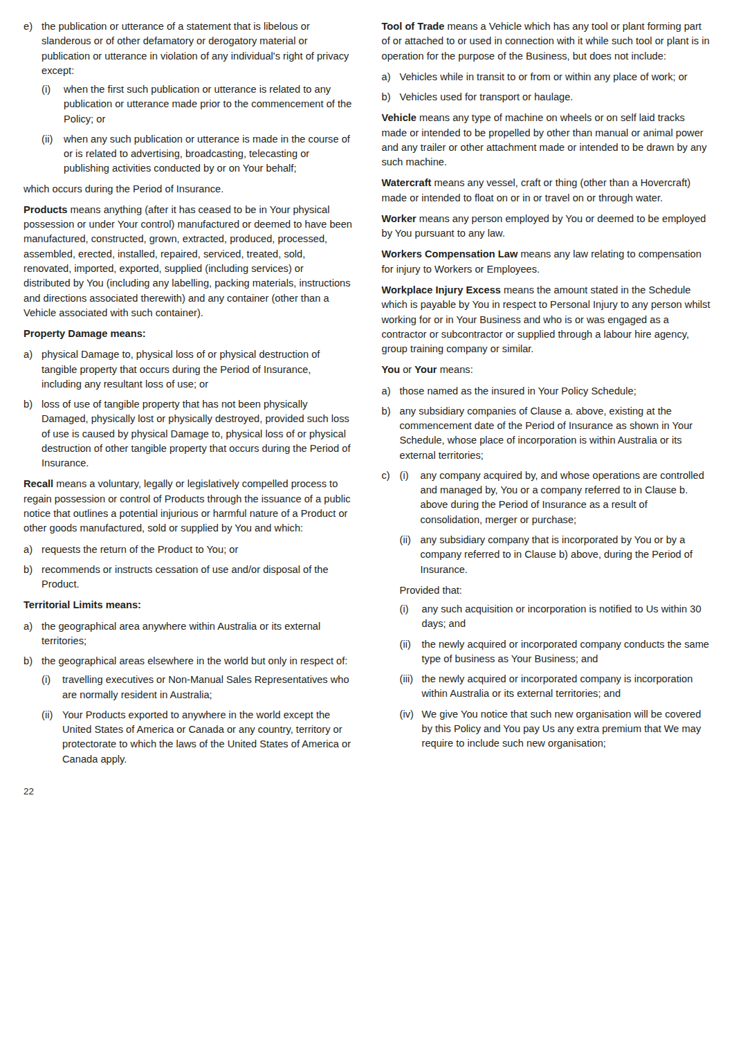e) the publication or utterance of a statement that is libelous or slanderous or of other defamatory or derogatory material or publication or utterance in violation of any individual's right of privacy except:
when the first such publication or utterance is related to any publication or utterance made prior to the commencement of the Policy; or
when any such publication or utterance is made in the course of or is related to advertising, broadcasting, telecasting or publishing activities conducted by or on Your behalf;
which occurs during the Period of Insurance.
Products means anything (after it has ceased to be in Your physical possession or under Your control) manufactured or deemed to have been manufactured, constructed, grown, extracted, produced, processed, assembled, erected, installed, repaired, serviced, treated, sold, renovated, imported, exported, supplied (including services) or distributed by You (including any labelling, packing materials, instructions and directions associated therewith) and any container (other than a Vehicle associated with such container).
Property Damage means:
physical Damage to, physical loss of or physical destruction of tangible property that occurs during the Period of Insurance, including any resultant loss of use; or
loss of use of tangible property that has not been physically Damaged, physically lost or physically destroyed, provided such loss of use is caused by physical Damage to, physical loss of or physical destruction of other tangible property that occurs during the Period of Insurance.
Recall means a voluntary, legally or legislatively compelled process to regain possession or control of Products through the issuance of a public notice that outlines a potential injurious or harmful nature of a Product or other goods manufactured, sold or supplied by You and which:
requests the return of the Product to You; or
recommends or instructs cessation of use and/or disposal of the Product.
Territorial Limits means:
the geographical area anywhere within Australia or its external territories;
the geographical areas elsewhere in the world but only in respect of:
travelling executives or Non-Manual Sales Representatives who are normally resident in Australia;
Your Products exported to anywhere in the world except the United States of America or Canada or any country, territory or protectorate to which the laws of the United States of America or Canada apply.
22
Tool of Trade means a Vehicle which has any tool or plant forming part of or attached to or used in connection with it while such tool or plant is in operation for the purpose of the Business, but does not include:
Vehicles while in transit to or from or within any place of work; or
Vehicles used for transport or haulage.
Vehicle means any type of machine on wheels or on self laid tracks made or intended to be propelled by other than manual or animal power and any trailer or other attachment made or intended to be drawn by any such machine.
Watercraft means any vessel, craft or thing (other than a Hovercraft) made or intended to float on or in or travel on or through water.
Worker means any person employed by You or deemed to be employed by You pursuant to any law.
Workers Compensation Law means any law relating to compensation for injury to Workers or Employees.
Workplace Injury Excess means the amount stated in the Schedule which is payable by You in respect to Personal Injury to any person whilst working for or in Your Business and who is or was engaged as a contractor or subcontractor or supplied through a labour hire agency, group training company or similar.
You or Your means:
those named as the insured in Your Policy Schedule;
any subsidiary companies of Clause a. above, existing at the commencement date of the Period of Insurance as shown in Your Schedule, whose place of incorporation is within Australia or its external territories;
any company acquired by, and whose operations are controlled and managed by, You or a company referred to in Clause b. above during the Period of Insurance as a result of consolidation, merger or purchase;
any subsidiary company that is incorporated by You or by a company referred to in Clause b) above, during the Period of Insurance.
Provided that:
any such acquisition or incorporation is notified to Us within 30 days; and
the newly acquired or incorporated company conducts the same type of business as Your Business; and
the newly acquired or incorporated company is incorporation within Australia or its external territories; and
We give You notice that such new organisation will be covered by this Policy and You pay Us any extra premium that We may require to include such new organisation;